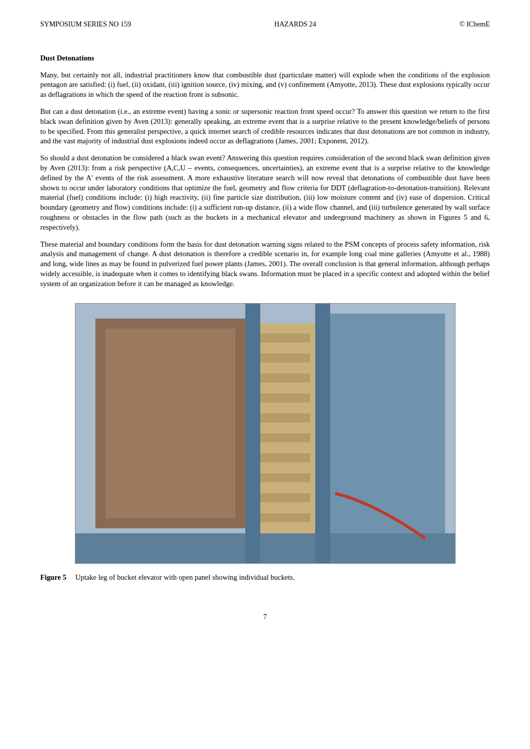SYMPOSIUM SERIES NO 159
HAZARDS 24
© IChemE
Dust Detonations
Many, but certainly not all, industrial practitioners know that combustible dust (particulate matter) will explode when the conditions of the explosion pentagon are satisfied: (i) fuel, (ii) oxidant, (iii) ignition source, (iv) mixing, and (v) confinement (Amyotte, 2013). These dust explosions typically occur as deflagrations in which the speed of the reaction front is subsonic.
But can a dust detonation (i.e., an extreme event) having a sonic or supersonic reaction front speed occur? To answer this question we return to the first black swan definition given by Aven (2013): generally speaking, an extreme event that is a surprise relative to the present knowledge/beliefs of persons to be specified. From this generalist perspective, a quick internet search of credible resources indicates that dust detonations are not common in industry, and the vast majority of industrial dust explosions indeed occur as deflagrations (James, 2001; Exponent, 2012).
So should a dust detonation be considered a black swan event? Answering this question requires consideration of the second black swan definition given by Aven (2013): from a risk perspective (A,C,U – events, consequences, uncertainties), an extreme event that is a surprise relative to the knowledge defined by the A' events of the risk assessment. A more exhaustive literature search will now reveal that detonations of combustible dust have been shown to occur under laboratory conditions that optimize the fuel, geometry and flow criteria for DDT (deflagration-to-detonation-transition). Relevant material (fuel) conditions include: (i) high reactivity, (ii) fine particle size distribution, (iii) low moisture content and (iv) ease of dispersion. Critical boundary (geometry and flow) conditions include: (i) a sufficient run-up distance, (ii) a wide flow channel, and (iii) turbulence generated by wall surface roughness or obstacles in the flow path (such as the buckets in a mechanical elevator and underground machinery as shown in Figures 5 and 6, respectively).
These material and boundary conditions form the basis for dust detonation warning signs related to the PSM concepts of process safety information, risk analysis and management of change. A dust detonation is therefore a credible scenario in, for example long coal mine galleries (Amyotte et al., 1988) and long, wide lines as may be found in pulverized fuel power plants (James, 2001). The overall conclusion is that general information, although perhaps widely accessible, is inadequate when it comes to identifying black swans. Information must be placed in a specific context and adopted within the belief system of an organization before it can be managed as knowledge.
Figure 5 Uptake leg of bucket elevator with open panel showing individual buckets.
7